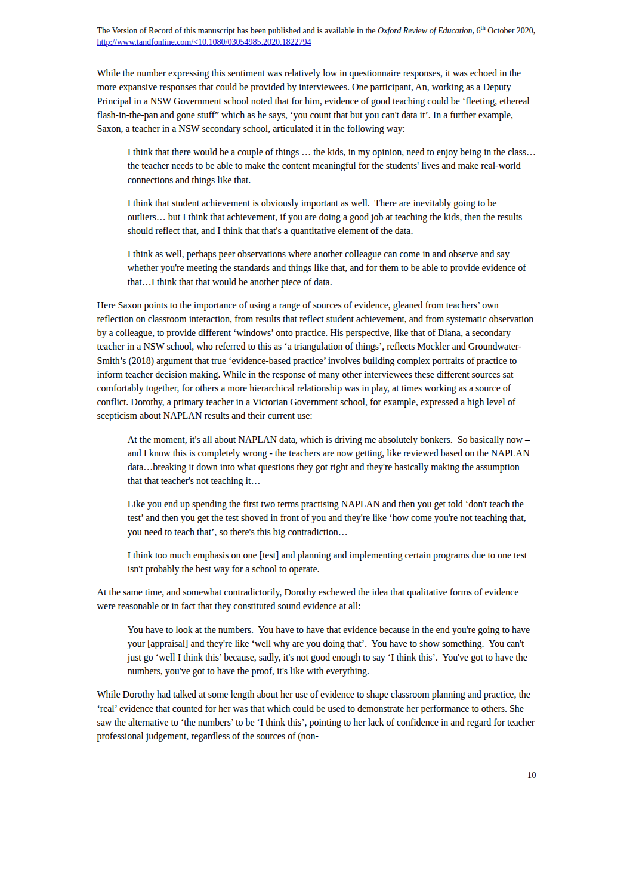The Version of Record of this manuscript has been published and is available in the Oxford Review of Education, 6th October 2020, http://www.tandfonline.com/<10.1080/03054985.2020.1822794
While the number expressing this sentiment was relatively low in questionnaire responses, it was echoed in the more expansive responses that could be provided by interviewees. One participant, An, working as a Deputy Principal in a NSW Government school noted that for him, evidence of good teaching could be ‘fleeting, ethereal flash-in-the-pan and gone stuff” which as he says, ‘you count that but you can't data it’. In a further example, Saxon, a teacher in a NSW secondary school, articulated it in the following way:
I think that there would be a couple of things … the kids, in my opinion, need to enjoy being in the class…the teacher needs to be able to make the content meaningful for the students' lives and make real-world connections and things like that.
I think that student achievement is obviously important as well. There are inevitably going to be outliers… but I think that achievement, if you are doing a good job at teaching the kids, then the results should reflect that, and I think that that's a quantitative element of the data.
I think as well, perhaps peer observations where another colleague can come in and observe and say whether you're meeting the standards and things like that, and for them to be able to provide evidence of that…I think that that would be another piece of data.
Here Saxon points to the importance of using a range of sources of evidence, gleaned from teachers’ own reflection on classroom interaction, from results that reflect student achievement, and from systematic observation by a colleague, to provide different ‘windows’ onto practice. His perspective, like that of Diana, a secondary teacher in a NSW school, who referred to this as ‘a triangulation of things’, reflects Mockler and Groundwater-Smith’s (2018) argument that true ‘evidence-based practice’ involves building complex portraits of practice to inform teacher decision making. While in the response of many other interviewees these different sources sat comfortably together, for others a more hierarchical relationship was in play, at times working as a source of conflict. Dorothy, a primary teacher in a Victorian Government school, for example, expressed a high level of scepticism about NAPLAN results and their current use:
At the moment, it's all about NAPLAN data, which is driving me absolutely bonkers. So basically now – and I know this is completely wrong - the teachers are now getting, like reviewed based on the NAPLAN data…breaking it down into what questions they got right and they're basically making the assumption that that teacher's not teaching it…
Like you end up spending the first two terms practising NAPLAN and then you get told ‘don't teach the test’ and then you get the test shoved in front of you and they're like ‘how come you're not teaching that, you need to teach that’, so there's this big contradiction…
I think too much emphasis on one [test] and planning and implementing certain programs due to one test isn't probably the best way for a school to operate.
At the same time, and somewhat contradictorily, Dorothy eschewed the idea that qualitative forms of evidence were reasonable or in fact that they constituted sound evidence at all:
You have to look at the numbers. You have to have that evidence because in the end you're going to have your [appraisal] and they're like ‘well why are you doing that’. You have to show something. You can't just go ‘well I think this’ because, sadly, it's not good enough to say ‘I think this’. You've got to have the numbers, you've got to have the proof, it's like with everything.
While Dorothy had talked at some length about her use of evidence to shape classroom planning and practice, the ‘real’ evidence that counted for her was that which could be used to demonstrate her performance to others. She saw the alternative to ‘the numbers’ to be ‘I think this’, pointing to her lack of confidence in and regard for teacher professional judgement, regardless of the sources of (non-
10